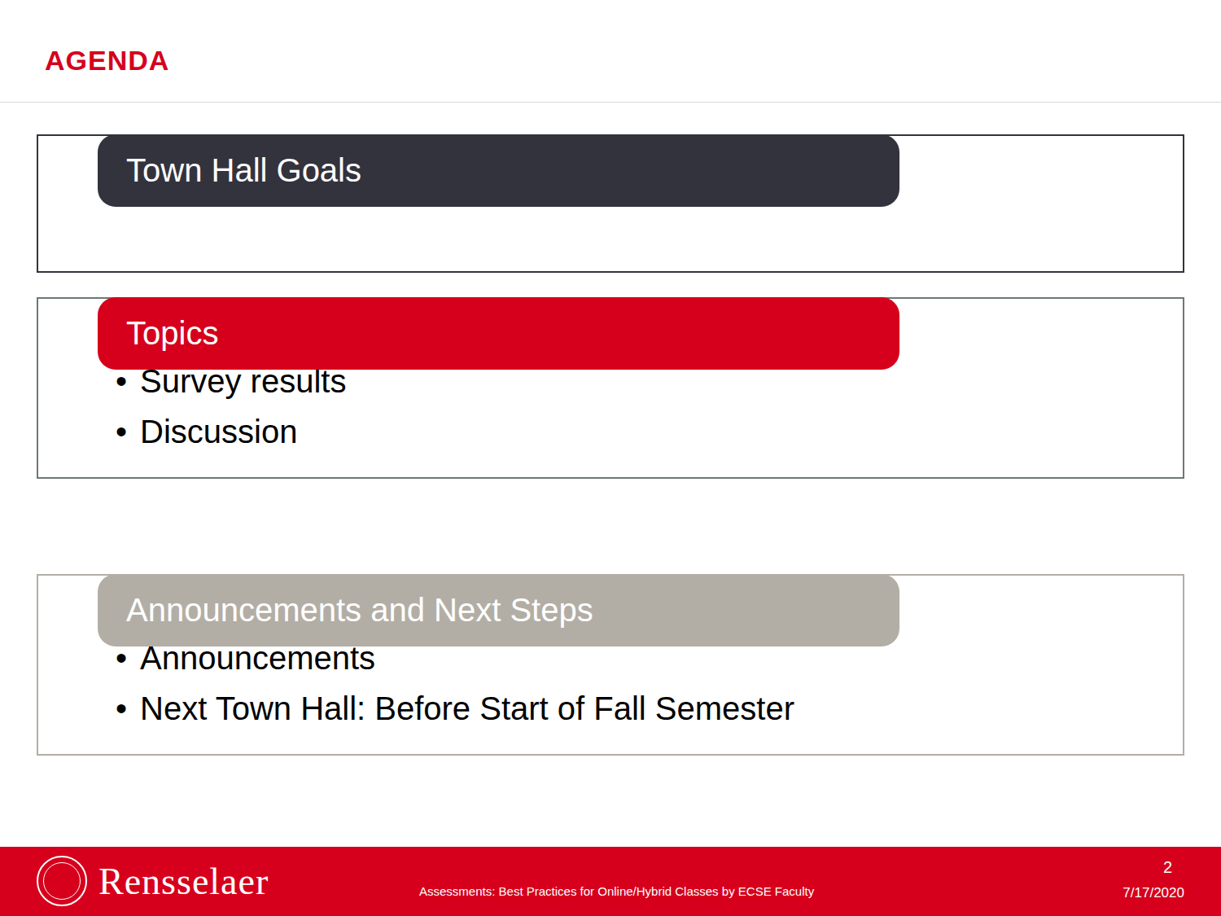AGENDA
Town Hall Goals
Topics
Survey results
Discussion
Announcements and Next Steps
Announcements
Next Town Hall: Before Start of Fall Semester
Rensselaer
Assessments: Best Practices for Online/Hybrid Classes by ECSE Faculty
2
7/17/2020